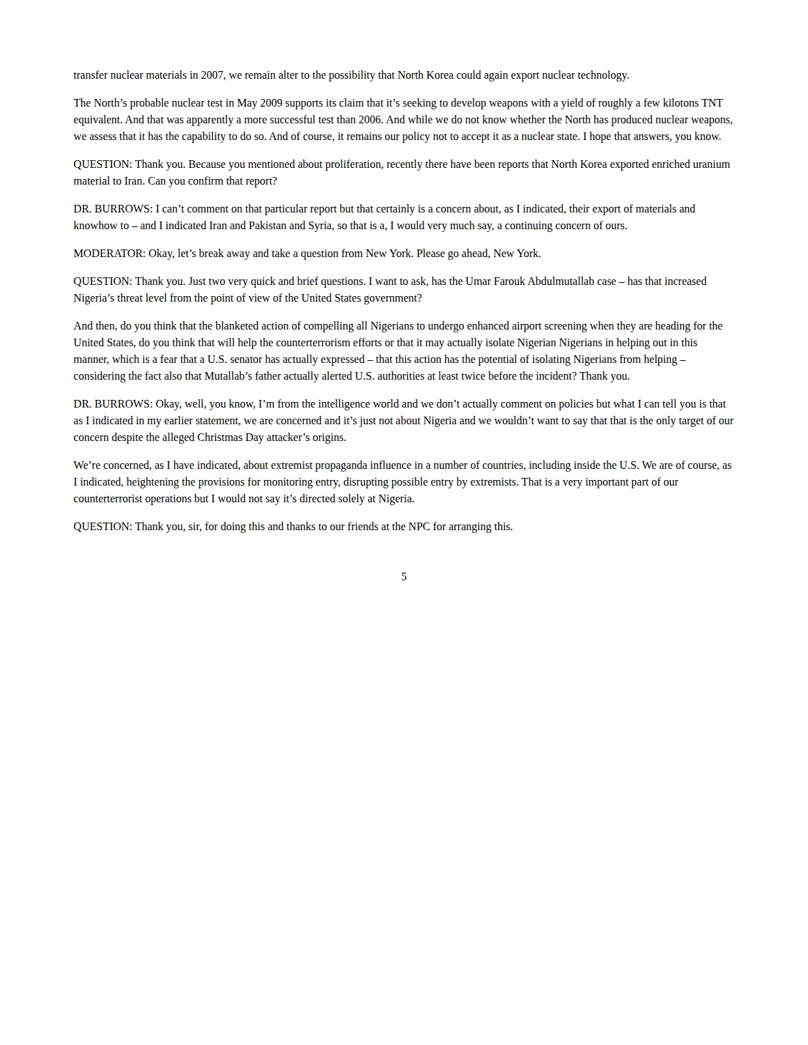transfer nuclear materials in 2007, we remain alter to the possibility that North Korea could again export nuclear technology.
The North’s probable nuclear test in May 2009 supports its claim that it’s seeking to develop weapons with a yield of roughly a few kilotons TNT equivalent. And that was apparently a more successful test than 2006. And while we do not know whether the North has produced nuclear weapons, we assess that it has the capability to do so. And of course, it remains our policy not to accept it as a nuclear state. I hope that answers, you know.
QUESTION: Thank you. Because you mentioned about proliferation, recently there have been reports that North Korea exported enriched uranium material to Iran. Can you confirm that report?
DR. BURROWS: I can’t comment on that particular report but that certainly is a concern about, as I indicated, their export of materials and knowhow to – and I indicated Iran and Pakistan and Syria, so that is a, I would very much say, a continuing concern of ours.
MODERATOR: Okay, let’s break away and take a question from New York. Please go ahead, New York.
QUESTION: Thank you. Just two very quick and brief questions. I want to ask, has the Umar Farouk Abdulmutallab case – has that increased Nigeria’s threat level from the point of view of the United States government?
And then, do you think that the blanketed action of compelling all Nigerians to undergo enhanced airport screening when they are heading for the United States, do you think that will help the counterterrorism efforts or that it may actually isolate Nigerian Nigerians in helping out in this manner, which is a fear that a U.S. senator has actually expressed – that this action has the potential of isolating Nigerians from helping – considering the fact also that Mutallab’s father actually alerted U.S. authorities at least twice before the incident? Thank you.
DR. BURROWS: Okay, well, you know, I’m from the intelligence world and we don’t actually comment on policies but what I can tell you is that as I indicated in my earlier statement, we are concerned and it’s just not about Nigeria and we wouldn’t want to say that that is the only target of our concern despite the alleged Christmas Day attacker’s origins.
We’re concerned, as I have indicated, about extremist propaganda influence in a number of countries, including inside the U.S. We are of course, as I indicated, heightening the provisions for monitoring entry, disrupting possible entry by extremists. That is a very important part of our counterterrorist operations but I would not say it’s directed solely at Nigeria.
QUESTION: Thank you, sir, for doing this and thanks to our friends at the NPC for arranging this.
5